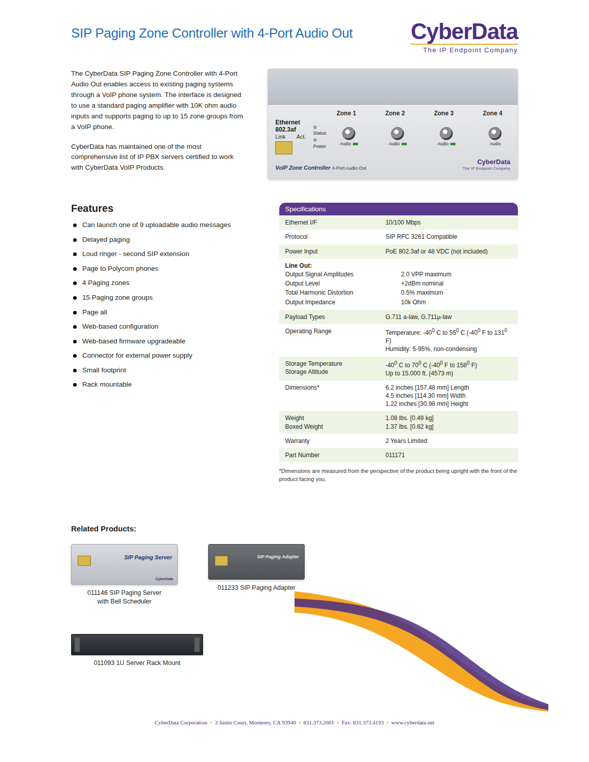SIP Paging Zone Controller with 4-Port Audio Out
CyberData
The IP Endpoint Company
The CyberData SIP Paging Zone Controller with 4-Port Audio Out enables access to existing paging systems through a VoIP phone system. The interface is designed to use a standard paging amplifier with 10K ohm audio inputs and supports paging to up to 15 zone groups from a VoIP phone.
CyberData has maintained one of the most comprehensive list of IP PBX servers certified to work with CyberData VoIP Products.
Zone 1 Zone 2 Zone 3 Zone 4
Ethernet 802.3af
Link Act.
Status
Power
Audio
Audio
Audio
Audio
VoIP Zone Controller 4-Port Audio Out
CyberData
The IP Endpoint Company
Features
Can launch one of 9 uploadable audio messages
Delayed paging
Loud ringer - second SIP extension
Page to Polycom phones
4 Paging zones
15 Paging zone groups
Page all
Web-based configuration
Web-based firmware upgradeable
Connector for external power supply
Small footprint
Rack mountable
Specifications
| Ethernet I/F | 10/100 Mbps |
| Protocol | SIP RFC 3261 Compatible |
| Power Input | PoE 802.3af or 48 VDC (not included) |
| Line Out: Output Signal Amplitudes 2.0 VPP maximum Output Level +2dBm nominal Total Harmonic Distortion 0.5% maximum Output Impedance 10k Ohm |
| Payload Types | G.711 a-law, G.711µ-law |
| Operating Range | Temperature: -40 0 C to 55 0 C (-40 0 F to 131 0 F) Humidity: 5-95%, non-condensing |
| Storage Temperature Storage Altitude | -40 0 C to 70 0 C (-40 0 F to 158 0 F) Up to 15,000 ft. (4573 m) |
| Dimensions* | 6.2 inches [157.48 mm] Length 4.5 inches [114.30 mm] Width 1.22 inches [30.98 mm] Height |
| Weight Boxed Weight | 1.08 lbs. [0.49 kg] 1.37 lbs. [0.62 kg] |
| Warranty | 2 Years Limited |
| Part Number | 011171 |
*Dimensions are measured from the perspective of the product being upright with the front of the product facing you.
Related Products:
SIP Paging Server
CyberData
011146 SIP Paging Server
with Bell Scheduler
SIP Paging Adapter
011233 SIP Paging Adapter
011093 1U Server Rack Mount
CyberData Corporation • 3 Justin Court, Monterey, CA 93940 • 831.373.2601 • Fax: 831.373.4193 • www.cyberdata.net